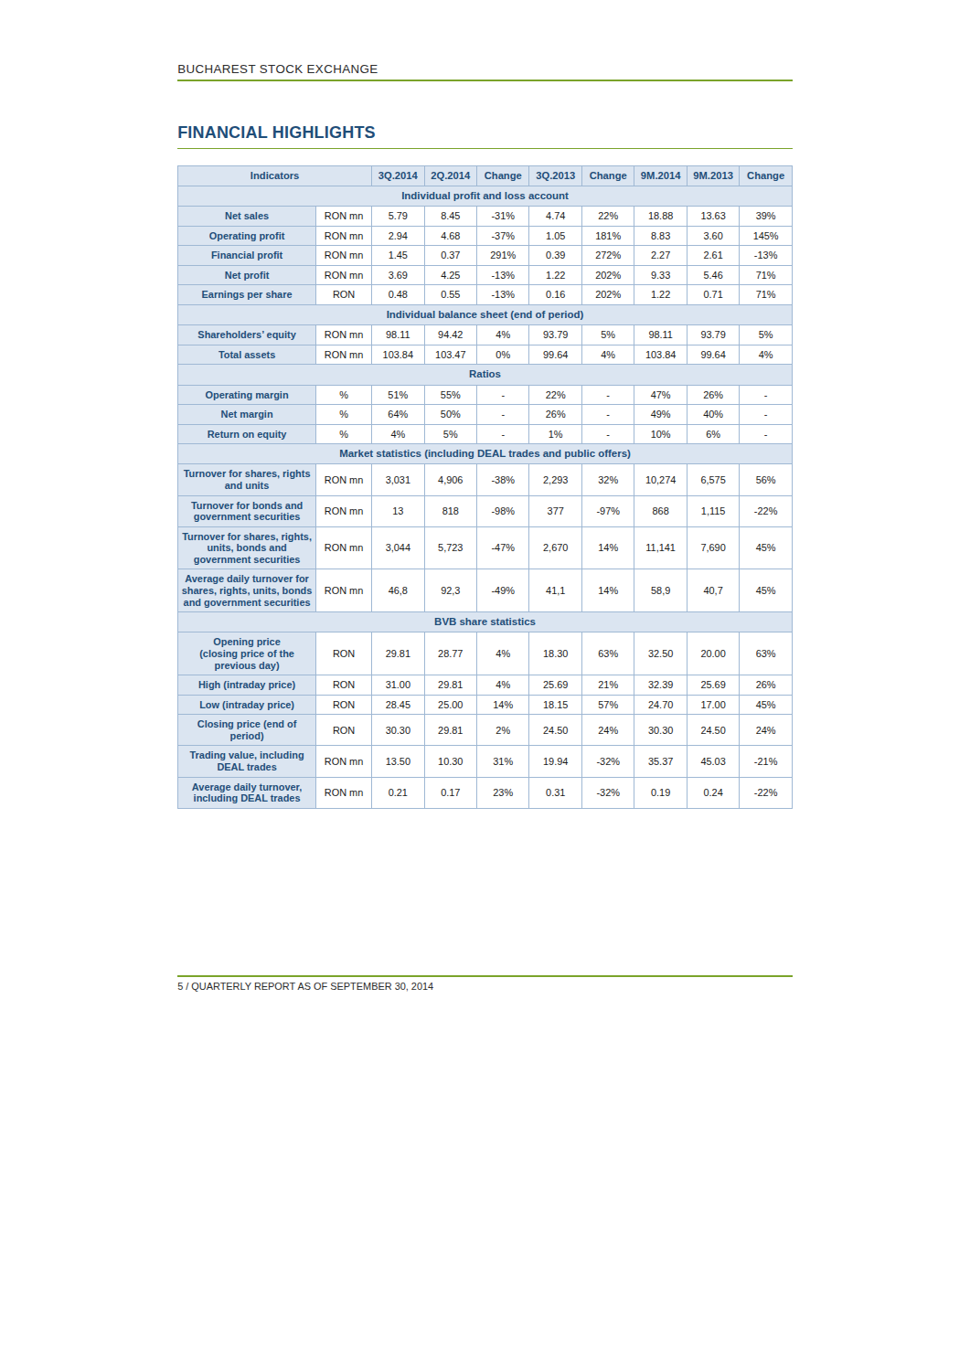BUCHAREST STOCK EXCHANGE
FINANCIAL HIGHLIGHTS
| Indicators | 3Q.2014 | 2Q.2014 | Change | 3Q.2013 | Change | 9M.2014 | 9M.2013 | Change |
| --- | --- | --- | --- | --- | --- | --- | --- | --- |
| Individual profit and loss account |
| Net sales | RON mn | 5.79 | 8.45 | -31% | 4.74 | 22% | 18.88 | 13.63 | 39% |
| Operating profit | RON mn | 2.94 | 4.68 | -37% | 1.05 | 181% | 8.83 | 3.60 | 145% |
| Financial profit | RON mn | 1.45 | 0.37 | 291% | 0.39 | 272% | 2.27 | 2.61 | -13% |
| Net profit | RON mn | 3.69 | 4.25 | -13% | 1.22 | 202% | 9.33 | 5.46 | 71% |
| Earnings per share | RON | 0.48 | 0.55 | -13% | 0.16 | 202% | 1.22 | 0.71 | 71% |
| Individual balance sheet (end of period) |
| Shareholders’ equity | RON mn | 98.11 | 94.42 | 4% | 93.79 | 5% | 98.11 | 93.79 | 5% |
| Total assets | RON mn | 103.84 | 103.47 | 0% | 99.64 | 4% | 103.84 | 99.64 | 4% |
| Ratios |
| Operating margin | % | 51% | 55% | - | 22% | - | 47% | 26% | - |
| Net margin | % | 64% | 50% | - | 26% | - | 49% | 40% | - |
| Return on equity | % | 4% | 5% | - | 1% | - | 10% | 6% | - |
| Market statistics (including DEAL trades and public offers) |
| Turnover for shares, rights and units | RON mn | 3,031 | 4,906 | -38% | 2,293 | 32% | 10,274 | 6,575 | 56% |
| Turnover for bonds and government securities | RON mn | 13 | 818 | -98% | 377 | -97% | 868 | 1,115 | -22% |
| Turnover for shares, rights, units, bonds and government securities | RON mn | 3,044 | 5,723 | -47% | 2,670 | 14% | 11,141 | 7,690 | 45% |
| Average daily turnover for shares, rights, units, bonds and government securities | RON mn | 46,8 | 92,3 | -49% | 41,1 | 14% | 58,9 | 40,7 | 45% |
| BVB share statistics |
| Opening price (closing price of the previous day) | RON | 29.81 | 28.77 | 4% | 18.30 | 63% | 32.50 | 20.00 | 63% |
| High (intraday price) | RON | 31.00 | 29.81 | 4% | 25.69 | 21% | 32.39 | 25.69 | 26% |
| Low (intraday price) | RON | 28.45 | 25.00 | 14% | 18.15 | 57% | 24.70 | 17.00 | 45% |
| Closing price (end of period) | RON | 30.30 | 29.81 | 2% | 24.50 | 24% | 30.30 | 24.50 | 24% |
| Trading value, including DEAL trades | RON mn | 13.50 | 10.30 | 31% | 19.94 | -32% | 35.37 | 45.03 | -21% |
| Average daily turnover, including DEAL trades | RON mn | 0.21 | 0.17 | 23% | 0.31 | -32% | 0.19 | 0.24 | -22% |
5 / QUARTERLY REPORT AS OF SEPTEMBER 30, 2014